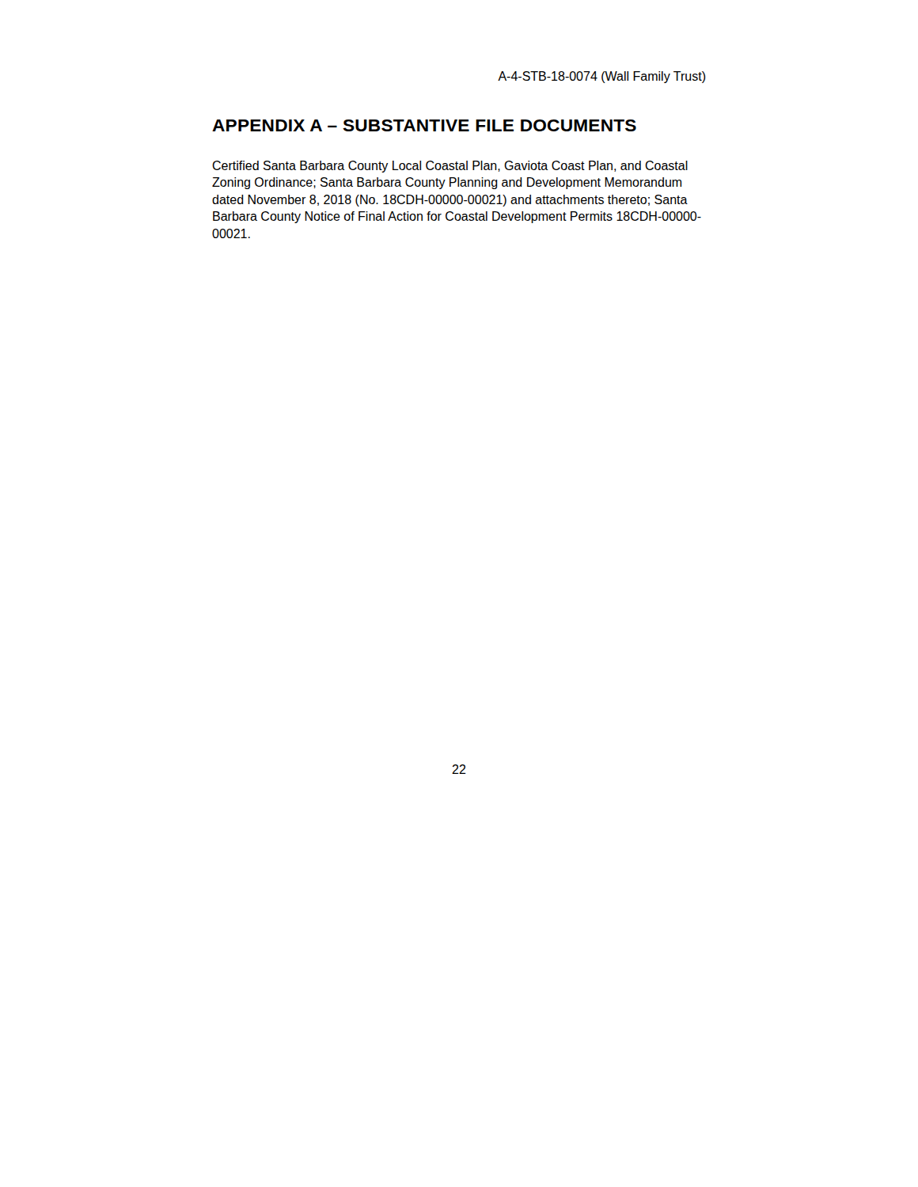A-4-STB-18-0074 (Wall Family Trust)
APPENDIX A – SUBSTANTIVE FILE DOCUMENTS
Certified Santa Barbara County Local Coastal Plan, Gaviota Coast Plan, and Coastal Zoning Ordinance; Santa Barbara County Planning and Development Memorandum dated November 8, 2018 (No. 18CDH-00000-00021) and attachments thereto; Santa Barbara County Notice of Final Action for Coastal Development Permits 18CDH-00000-00021.
22